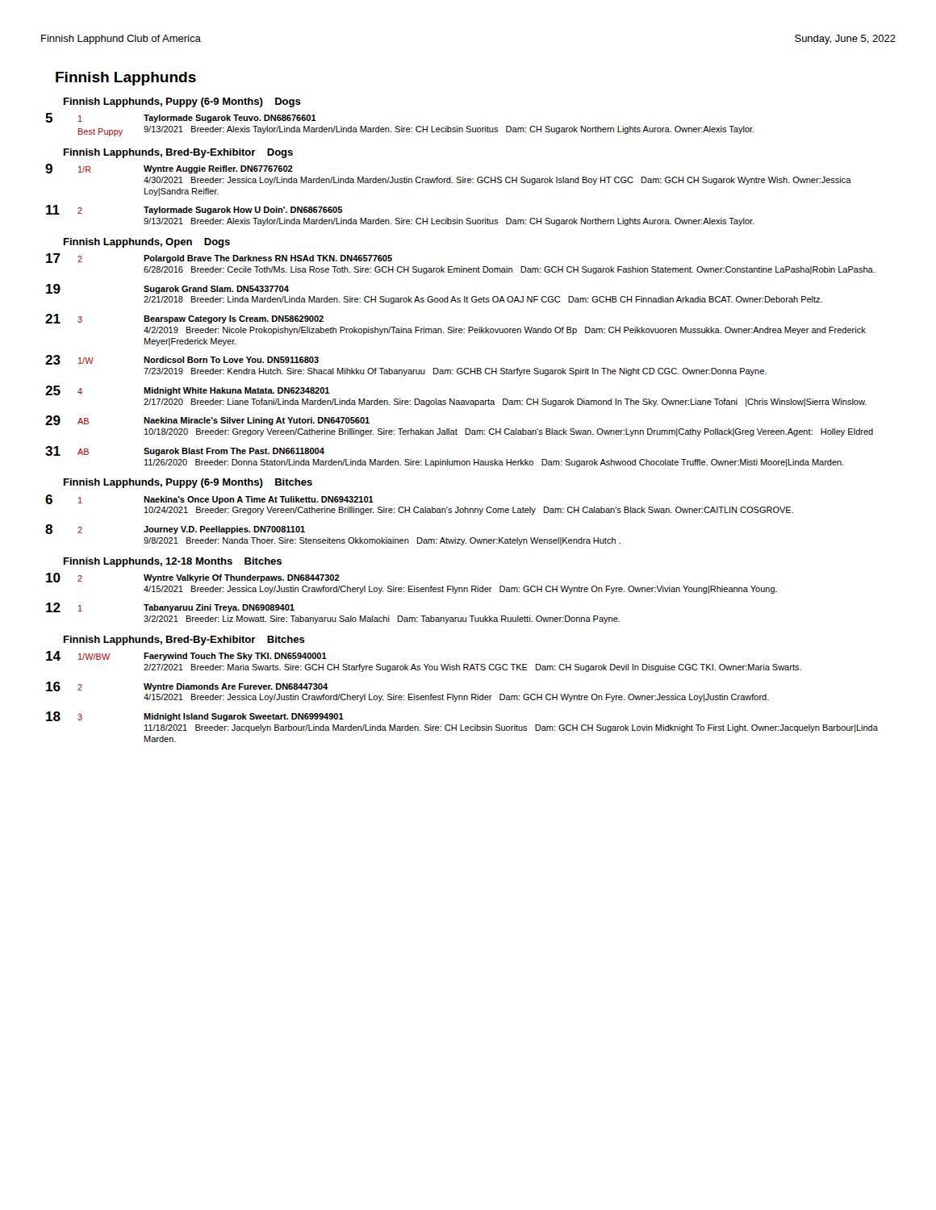Finnish Lapphund Club of America
Sunday, June 5, 2022
Finnish Lapphunds
Finnish Lapphunds, Puppy (6‑9 Months) Dogs
5
1Best Puppy
Taylormade Sugarok Teuvo. DN68676601 9/13/2021 Breeder: Alexis Taylor/Linda Marden/Linda Marden. Sire: CH Lecibsin Suoritus Dam: CH Sugarok Northern Lights Aurora. Owner:Alexis Taylor.
Finnish Lapphunds, Bred‑By‑Exhibitor Dogs
9
1/R
Wyntre Auggie Reifler. DN67767602 4/30/2021 Breeder: Jessica Loy/Linda Marden/Linda Marden/Justin Crawford. Sire: GCHS CH Sugarok Island Boy HT CGC Dam: GCH CH Sugarok Wyntre Wish. Owner:Jessica Loy|Sandra Reifler.
11
2
Taylormade Sugarok How U Doin'. DN68676605 9/13/2021 Breeder: Alexis Taylor/Linda Marden/Linda Marden. Sire: CH Lecibsin Suoritus Dam: CH Sugarok Northern Lights Aurora. Owner:Alexis Taylor.
Finnish Lapphunds, Open Dogs
17
2
Polargold Brave The Darkness RN HSAd TKN. DN46577605 6/28/2016 Breeder: Cecile Toth/Ms. Lisa Rose Toth. Sire: GCH CH Sugarok Eminent Domain Dam: GCH CH Sugarok Fashion Statement. Owner:Constantine LaPasha|Robin LaPasha.
19
Sugarok Grand Slam. DN54337704 2/21/2018 Breeder: Linda Marden/Linda Marden. Sire: CH Sugarok As Good As It Gets OA OAJ NF CGC Dam: GCHB CH Finnadian Arkadia BCAT. Owner:Deborah Peltz.
21
3
Bearspaw Category Is Cream. DN58629002 4/2/2019 Breeder: Nicole Prokopishyn/Elizabeth Prokopishyn/Taina Friman. Sire: Peikkovuoren Wando Of Bp Dam: CH Peikkovuoren Mussukka. Owner:Andrea Meyer and Frederick Meyer|Frederick Meyer.
23
1/W
Nordicsol Born To Love You. DN59116803 7/23/2019 Breeder: Kendra Hutch. Sire: Shacal Mihkku Of Tabanyaruu Dam: GCHB CH Starfyre Sugarok Spirit In The Night CD CGC. Owner:Donna Payne.
25
4
Midnight White Hakuna Matata. DN62348201 2/17/2020 Breeder: Liane Tofani/Linda Marden/Linda Marden. Sire: Dagolas Naavaparta Dam: CH Sugarok Diamond In The Sky. Owner:Liane Tofani |Chris Winslow|Sierra Winslow.
29
AB
Naekina Miracle's Silver Lining At Yutori. DN64705601 10/18/2020 Breeder: Gregory Vereen/Catherine Brillinger. Sire: Terhakan Jallat Dam: CH Calaban's Black Swan. Owner:Lynn Drumm|Cathy Pollack|Greg Vereen.Agent: Holley Eldred
31
AB
Sugarok Blast From The Past. DN66118004 11/26/2020 Breeder: Donna Staton/Linda Marden/Linda Marden. Sire: Lapinlumon Hauska Herkko Dam: Sugarok Ashwood Chocolate Truffle. Owner:Misti Moore|Linda Marden.
Finnish Lapphunds, Puppy (6‑9 Months) Bitches
6
1
Naekina's Once Upon A Time At Tulikettu. DN69432101 10/24/2021 Breeder: Gregory Vereen/Catherine Brillinger. Sire: CH Calaban's Johnny Come Lately Dam: CH Calaban's Black Swan. Owner:CAITLIN COSGROVE.
8
2
Journey V.D. Peellappies. DN70081101 9/8/2021 Breeder: Nanda Thoer. Sire: Stenseitens Okkomokiainen Dam: Atwizy. Owner:Katelyn Wensel|Kendra Hutch .
Finnish Lapphunds, 12‑18 Months Bitches
10
2
Wyntre Valkyrie Of Thunderpaws. DN68447302 4/15/2021 Breeder: Jessica Loy/Justin Crawford/Cheryl Loy. Sire: Eisenfest Flynn Rider Dam: GCH CH Wyntre On Fyre. Owner:Vivian Young|Rhieanna Young.
12
1
Tabanyaruu Zini Treya. DN69089401 3/2/2021 Breeder: Liz Mowatt. Sire: Tabanyaruu Salo Malachi Dam: Tabanyaruu Tuukka Ruuletti. Owner:Donna Payne.
Finnish Lapphunds, Bred‑By‑Exhibitor Bitches
14
1/W/BW
Faerywind Touch The Sky TKI. DN65940001 2/27/2021 Breeder: Maria Swarts. Sire: GCH CH Starfyre Sugarok As You Wish RATS CGC TKE Dam: CH Sugarok Devil In Disguise CGC TKI. Owner:Maria Swarts.
16
2
Wyntre Diamonds Are Furever. DN68447304 4/15/2021 Breeder: Jessica Loy/Justin Crawford/Cheryl Loy. Sire: Eisenfest Flynn Rider Dam: GCH CH Wyntre On Fyre. Owner:Jessica Loy|Justin Crawford.
18
3
Midnight Island Sugarok Sweetart. DN69994901 11/18/2021 Breeder: Jacquelyn Barbour/Linda Marden/Linda Marden. Sire: CH Lecibsin Suoritus Dam: GCH CH Sugarok Lovin Midknight To First Light. Owner:Jacquelyn Barbour|Linda Marden.